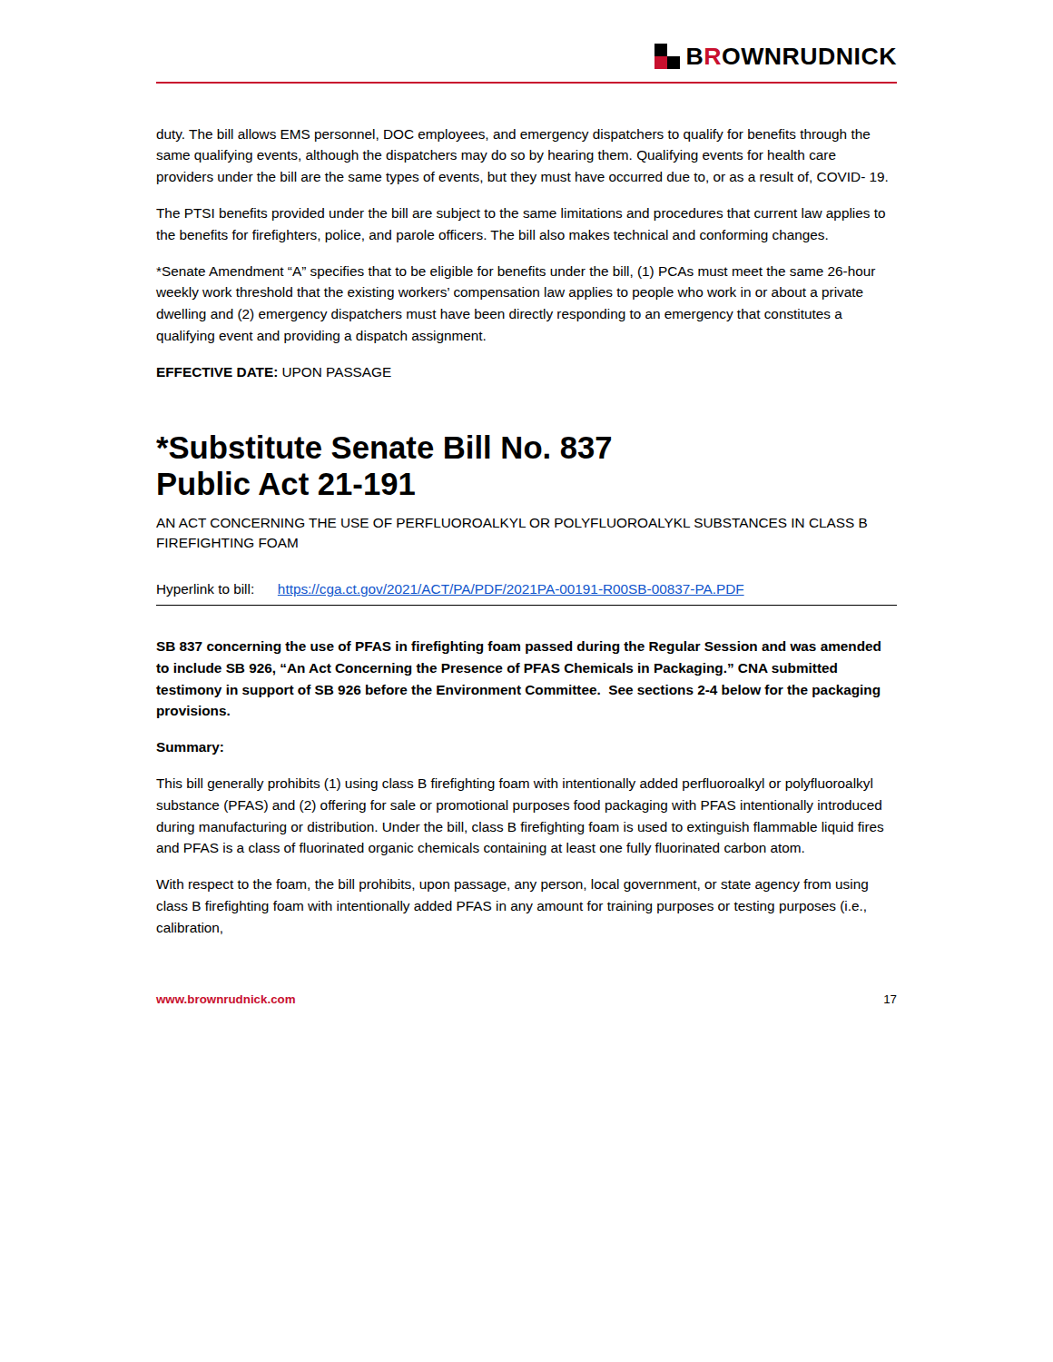BROWNRUDNICK
duty. The bill allows EMS personnel, DOC employees, and emergency dispatchers to qualify for benefits through the same qualifying events, although the dispatchers may do so by hearing them. Qualifying events for health care providers under the bill are the same types of events, but they must have occurred due to, or as a result of, COVID- 19.
The PTSI benefits provided under the bill are subject to the same limitations and procedures that current law applies to the benefits for firefighters, police, and parole officers. The bill also makes technical and conforming changes.
*Senate Amendment “A” specifies that to be eligible for benefits under the bill, (1) PCAs must meet the same 26-hour weekly work threshold that the existing workers’ compensation law applies to people who work in or about a private dwelling and (2) emergency dispatchers must have been directly responding to an emergency that constitutes a qualifying event and providing a dispatch assignment.
EFFECTIVE DATE: UPON PASSAGE
*Substitute Senate Bill No. 837
Public Act 21-191
AN ACT CONCERNING THE USE OF PERFLUOROALKYL OR POLYFLUOROALYKL SUBSTANCES IN CLASS B FIREFIGHTING FOAM
Hyperlink to bill: https://cga.ct.gov/2021/ACT/PA/PDF/2021PA-00191-R00SB-00837-PA.PDF
SB 837 concerning the use of PFAS in firefighting foam passed during the Regular Session and was amended to include SB 926, “An Act Concerning the Presence of PFAS Chemicals in Packaging.” CNA submitted testimony in support of SB 926 before the Environment Committee. See sections 2-4 below for the packaging provisions.
Summary:
This bill generally prohibits (1) using class B firefighting foam with intentionally added perfluoroalkyl or polyfluoroalkyl substance (PFAS) and (2) offering for sale or promotional purposes food packaging with PFAS intentionally introduced during manufacturing or distribution. Under the bill, class B firefighting foam is used to extinguish flammable liquid fires and PFAS is a class of fluorinated organic chemicals containing at least one fully fluorinated carbon atom.
With respect to the foam, the bill prohibits, upon passage, any person, local government, or state agency from using class B firefighting foam with intentionally added PFAS in any amount for training purposes or testing purposes (i.e., calibration,
www.brownrudnick.com 17